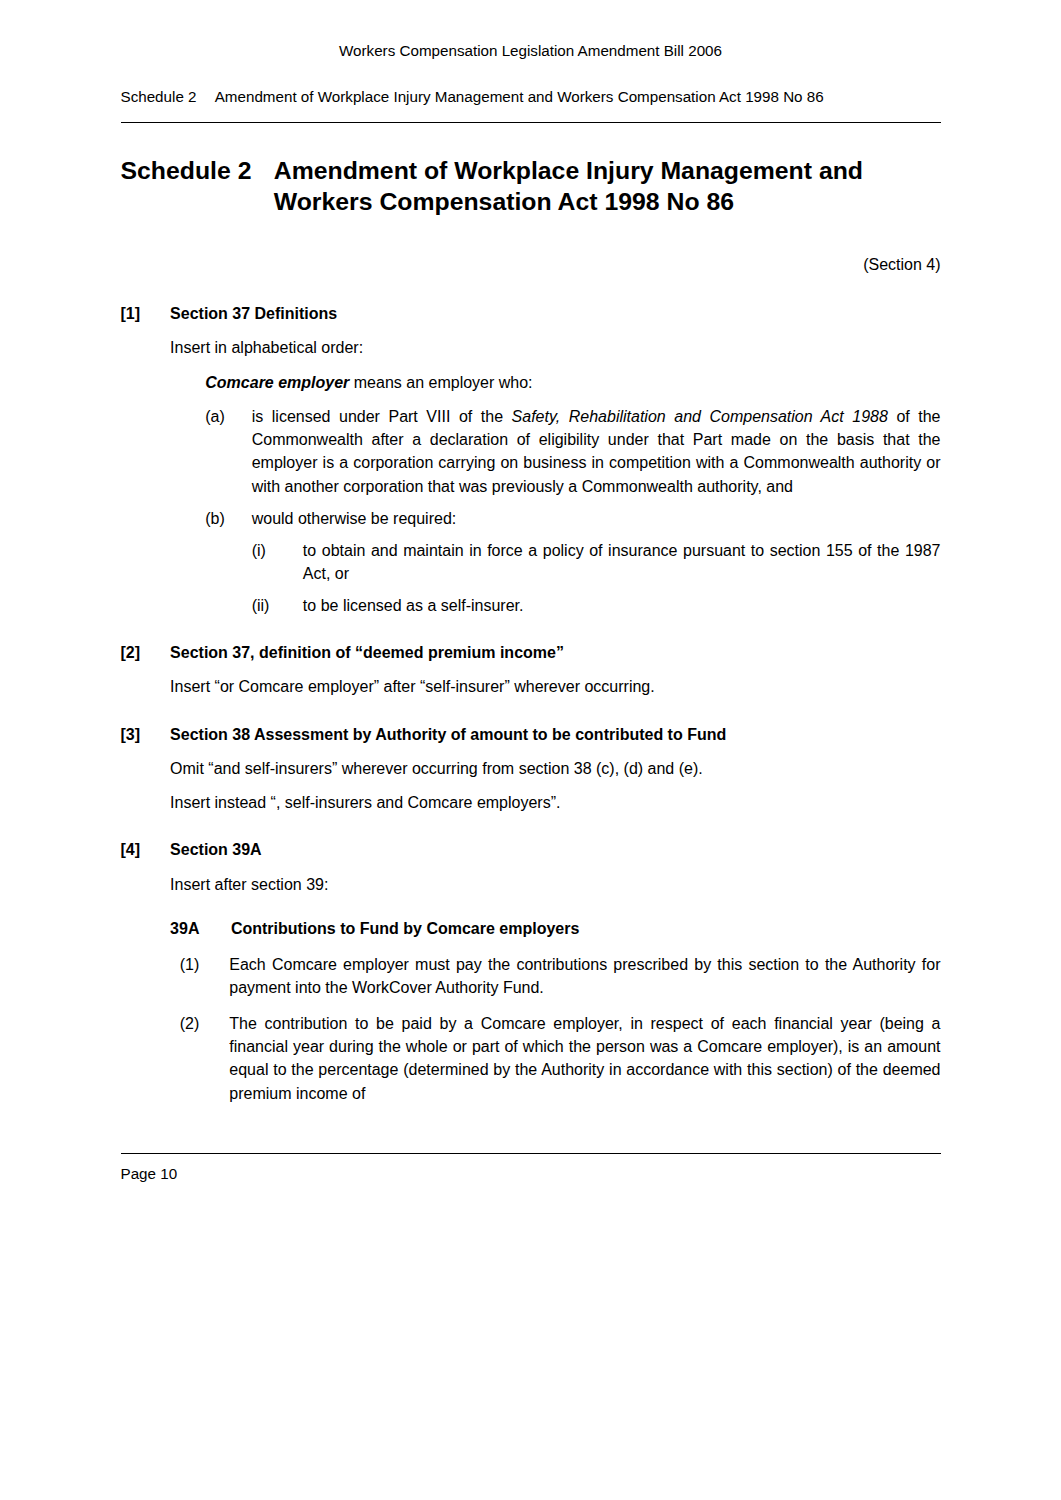Workers Compensation Legislation Amendment Bill 2006
Schedule 2 Amendment of Workplace Injury Management and Workers Compensation Act 1998 No 86
Schedule 2 Amendment of Workplace Injury Management and Workers Compensation Act 1998 No 86
(Section 4)
[1] Section 37 Definitions
Insert in alphabetical order:
Comcare employer means an employer who:
(a) is licensed under Part VIII of the Safety, Rehabilitation and Compensation Act 1988 of the Commonwealth after a declaration of eligibility under that Part made on the basis that the employer is a corporation carrying on business in competition with a Commonwealth authority or with another corporation that was previously a Commonwealth authority, and
(b) would otherwise be required:
(i) to obtain and maintain in force a policy of insurance pursuant to section 155 of the 1987 Act, or
(ii) to be licensed as a self-insurer.
[2] Section 37, definition of “deemed premium income”
Insert “or Comcare employer” after “self-insurer” wherever occurring.
[3] Section 38 Assessment by Authority of amount to be contributed to Fund
Omit “and self-insurers” wherever occurring from section 38 (c), (d) and (e).
Insert instead “, self-insurers and Comcare employers”.
[4] Section 39A
Insert after section 39:
39A Contributions to Fund by Comcare employers
(1) Each Comcare employer must pay the contributions prescribed by this section to the Authority for payment into the WorkCover Authority Fund.
(2) The contribution to be paid by a Comcare employer, in respect of each financial year (being a financial year during the whole or part of which the person was a Comcare employer), is an amount equal to the percentage (determined by the Authority in accordance with this section) of the deemed premium income of
Page 10